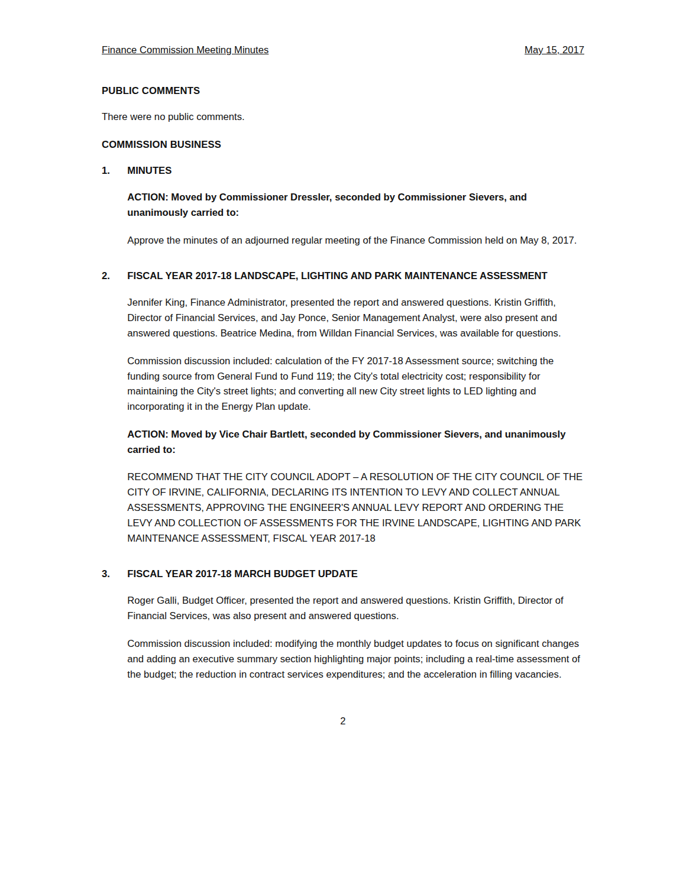Finance Commission Meeting Minutes May 15, 2017
PUBLIC COMMENTS
There were no public comments.
COMMISSION BUSINESS
Minutes
ACTION: Moved by Commissioner Dressler, seconded by Commissioner Sievers, and unanimously carried to:
Approve the minutes of an adjourned regular meeting of the Finance Commission held on May 8, 2017.
Fiscal Year 2017-18 Landscape, Lighting and Park Maintenance Assessment
Jennifer King, Finance Administrator, presented the report and answered questions. Kristin Griffith, Director of Financial Services, and Jay Ponce, Senior Management Analyst, were also present and answered questions. Beatrice Medina, from Willdan Financial Services, was available for questions.
Commission discussion included: calculation of the FY 2017-18 Assessment source; switching the funding source from General Fund to Fund 119; the City's total electricity cost; responsibility for maintaining the City's street lights; and converting all new City street lights to LED lighting and incorporating it in the Energy Plan update.
ACTION: Moved by Vice Chair Bartlett, seconded by Commissioner Sievers, and unanimously carried to:
Recommend that the City Council adopt – A RESOLUTION OF THE CITY COUNCIL OF THE CITY OF IRVINE, CALIFORNIA, DECLARING ITS INTENTION TO LEVY AND COLLECT ANNUAL ASSESSMENTS, APPROVING THE ENGINEER'S ANNUAL LEVY REPORT AND ORDERING THE LEVY AND COLLECTION OF ASSESSMENTS FOR THE IRVINE LANDSCAPE, LIGHTING AND PARK MAINTENANCE ASSESSMENT, FISCAL YEAR 2017-18
Fiscal Year 2017-18 March Budget Update
Roger Galli, Budget Officer, presented the report and answered questions. Kristin Griffith, Director of Financial Services, was also present and answered questions.
Commission discussion included: modifying the monthly budget updates to focus on significant changes and adding an executive summary section highlighting major points; including a real-time assessment of the budget; the reduction in contract services expenditures; and the acceleration in filling vacancies.
2